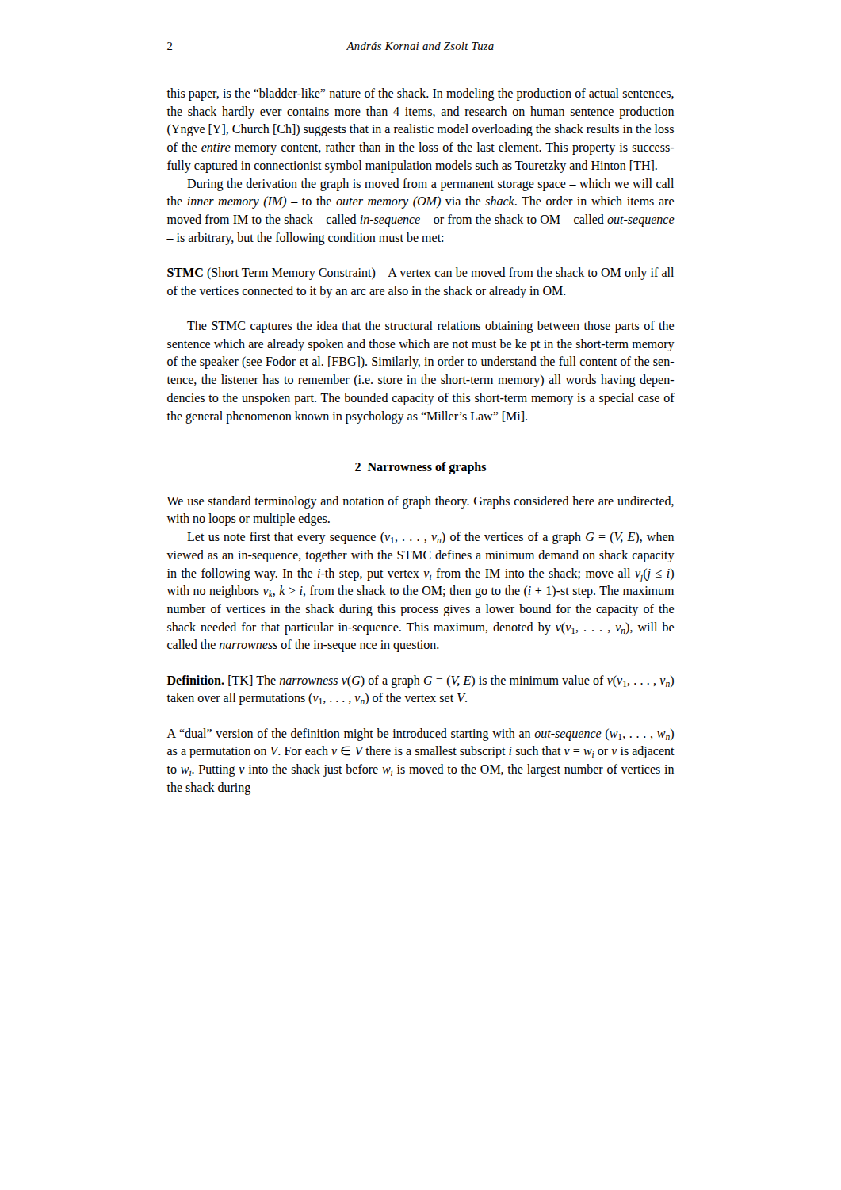2 András Kornai and Zsolt Tuza
this paper, is the “bladder-like” nature of the shack. In modeling the production of actual sentences, the shack hardly ever contains more than 4 items, and research on human sentence production (Yngve [Y], Church [Ch]) suggests that in a realistic model overloading the shack results in the loss of the entire memory content, rather than in the loss of the last element. This property is successfully captured in connectionist symbol manipulation models such as Touretzky and Hinton [TH].
During the derivation the graph is moved from a permanent storage space – which we will call the inner memory (IM) – to the outer memory (OM) via the shack. The order in which items are moved from IM to the shack – called in-sequence – or from the shack to OM – called out-sequence – is arbitrary, but the following condition must be met:
STMC (Short Term Memory Constraint) – A vertex can be moved from the shack to OM only if all of the vertices connected to it by an arc are also in the shack or already in OM.
The STMC captures the idea that the structural relations obtaining between those parts of the sentence which are already spoken and those which are not must be ke pt in the short-term memory of the speaker (see Fodor et al. [FBG]). Similarly, in order to understand the full content of the sentence, the listener has to remember (i.e. store in the short-term memory) all words having dependencies to the unspoken part. The bounded capacity of this short-term memory is a special case of the general phenomenon known in psychology as “Miller’s Law” [Mi].
2 Narrowness of graphs
We use standard terminology and notation of graph theory. Graphs considered here are undirected, with no loops or multiple edges.
Let us note first that every sequence (v1, . . . , vn) of the vertices of a graph G = (V, E), when viewed as an in-sequence, together with the STMC defines a minimum demand on shack capacity in the following way. In the i-th step, put vertex vi from the IM into the shack; move all vj(j ≤ i) with no neighbors vk, k > i, from the shack to the OM; then go to the (i + 1)-st step. The maximum number of vertices in the shack during this process gives a lower bound for the capacity of the shack needed for that particular in-sequence. This maximum, denoted by ν(v1, . . . , vn), will be called the narrowness of the in-seque nce in question.
Definition. [TK] The narrowness ν(G) of a graph G = (V, E) is the minimum value of ν(v1, . . . , vn) taken over all permutations (v1, . . . , vn) of the vertex set V.
A “dual” version of the definition might be introduced starting with an out-sequence (w1, . . . , wn) as a permutation on V. For each v ∈ V there is a smallest subscript i such that v = wi or v is adjacent to wi. Putting v into the shack just before wi is moved to the OM, the largest number of vertices in the shack during